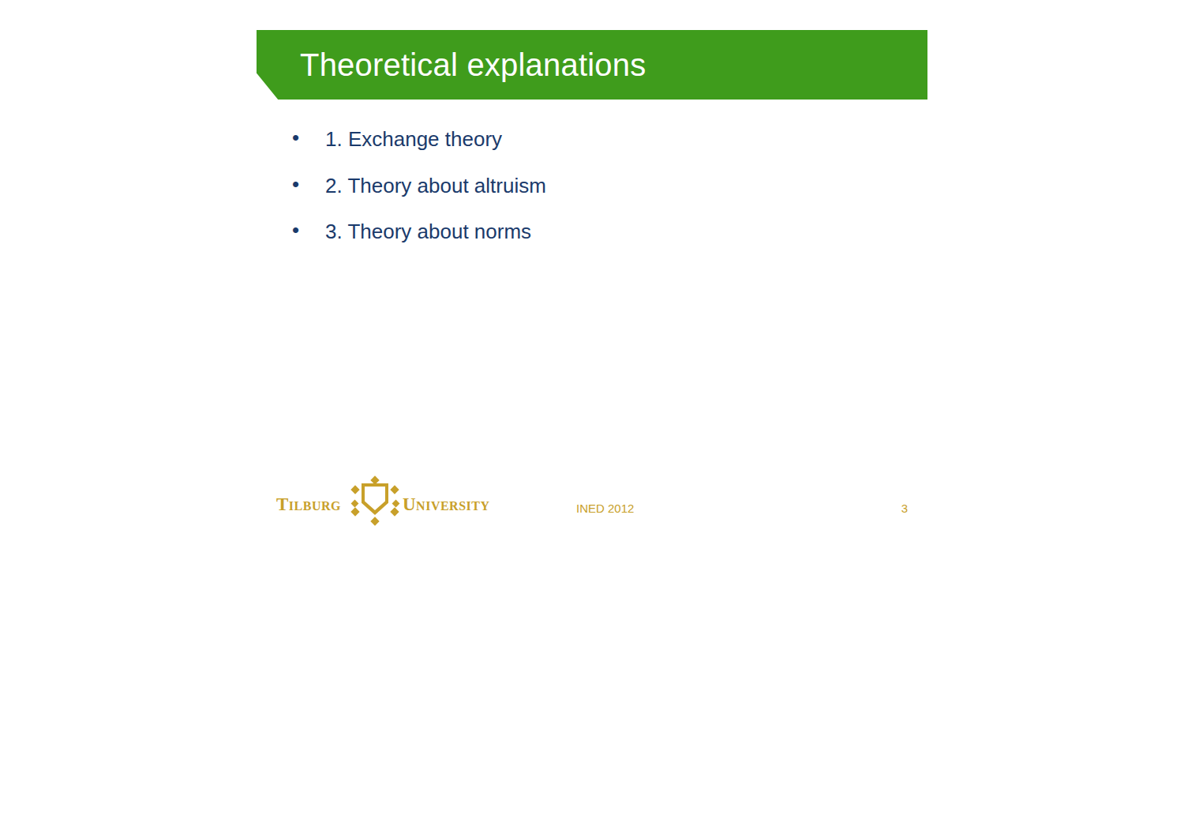Theoretical explanations
1. Exchange theory
2. Theory about altruism
3. Theory about norms
Tilburg University
INED 2012
3